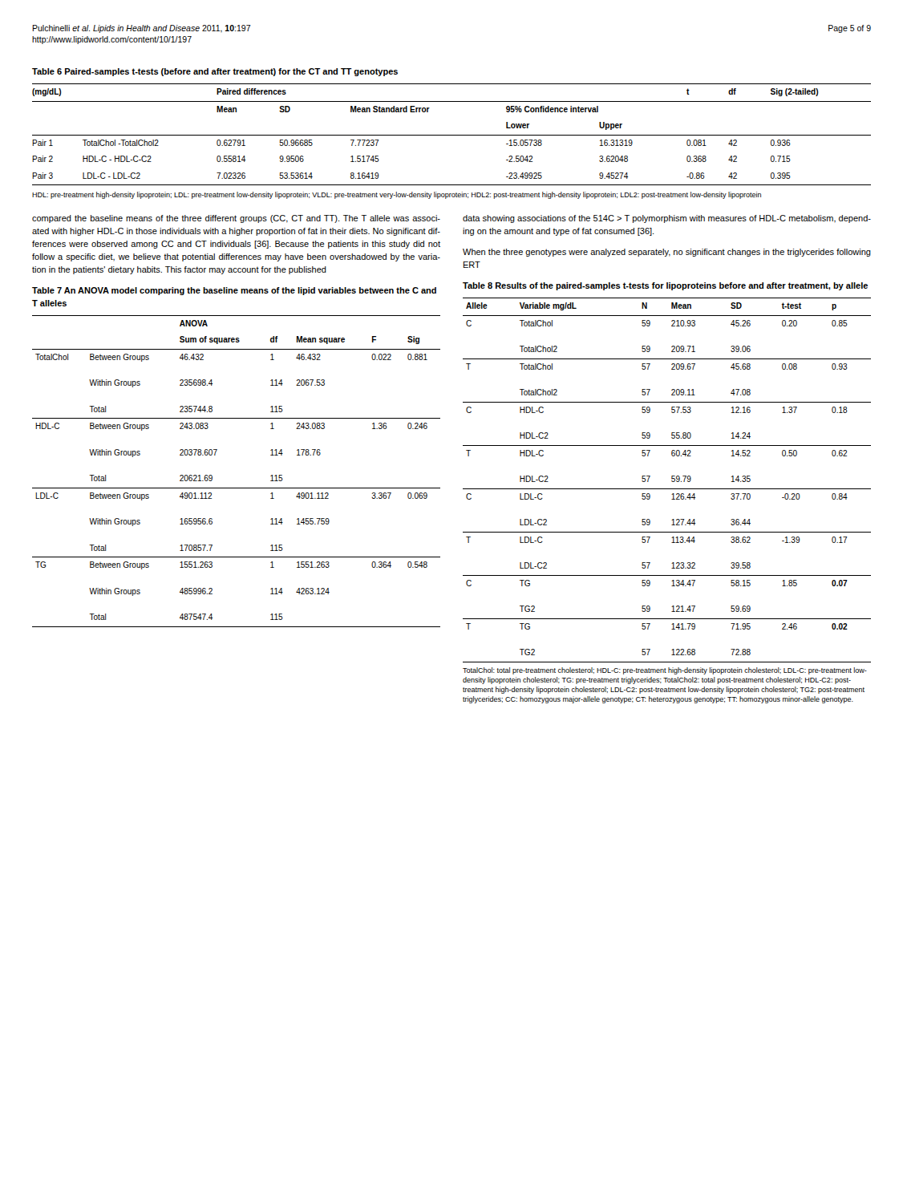Pulchinelli et al. Lipids in Health and Disease 2011, 10:197
http://www.lipidworld.com/content/10/1/197
Page 5 of 9
Table 6 Paired-samples t-tests (before and after treatment) for the CT and TT genotypes
| (mg/dL) | | Paired differences | t | df | Sig (2-tailed) |
| --- | --- | --- | --- | --- | --- |
| | | Mean | SD | Mean Standard Error | 95% Confidence interval | | | |
| | | | | | Lower | Upper | | | |
| Pair 1 | TotalChol -TotalChol2 | 0.62791 | 50.96685 | 7.77237 | -15.05738 | 16.31319 | 0.081 | 42 | 0.936 |
| Pair 2 | HDL-C - HDL-C-C2 | 0.55814 | 9.9506 | 1.51745 | -2.5042 | 3.62048 | 0.368 | 42 | 0.715 |
| Pair 3 | LDL-C - LDL-C2 | 7.02326 | 53.53614 | 8.16419 | -23.49925 | 9.45274 | -0.86 | 42 | 0.395 |
HDL: pre-treatment high-density lipoprotein; LDL: pre-treatment low-density lipoprotein; VLDL: pre-treatment very-low-density lipoprotein; HDL2: post-treatment high-density lipoprotein; LDL2: post-treatment low-density lipoprotein
compared the baseline means of the three different groups (CC, CT and TT). The T allele was associated with higher HDL-C in those individuals with a higher proportion of fat in their diets. No significant differences were observed among CC and CT individuals [36]. Because the patients in this study did not follow a specific diet, we believe that potential differences may have been overshadowed by the variation in the patients' dietary habits. This factor may account for the published
Table 7 An ANOVA model comparing the baseline means of the lipid variables between the C and T alleles
| | ANOVA |
| --- | --- |
| | | Sum of squares | df | Mean square | F | Sig |
| TotalChol | Between Groups | 46.432 | 1 | 46.432 | 0.022 | 0.881 |
| | Within Groups | 235698.4 | 114 | 2067.53 | | |
| | Total | 235744.8 | 115 | | | |
| HDL-C | Between Groups | 243.083 | 1 | 243.083 | 1.36 | 0.246 |
| | Within Groups | 20378.607 | 114 | 178.76 | | |
| | Total | 20621.69 | 115 | | | |
| LDL-C | Between Groups | 4901.112 | 1 | 4901.112 | 3.367 | 0.069 |
| | Within Groups | 165956.6 | 114 | 1455.759 | | |
| | Total | 170857.7 | 115 | | | |
| TG | Between Groups | 1551.263 | 1 | 1551.263 | 0.364 | 0.548 |
| | Within Groups | 485996.2 | 114 | 4263.124 | | |
| | Total | 487547.4 | 115 | | | |
data showing associations of the 514C > T polymorphism with measures of HDL-C metabolism, depending on the amount and type of fat consumed [36].
When the three genotypes were analyzed separately, no significant changes in the triglycerides following ERT
Table 8 Results of the paired-samples t-tests for lipoproteins before and after treatment, by allele
| Allele | Variable mg/dL | N | Mean | SD | t-test | p |
| --- | --- | --- | --- | --- | --- | --- |
| C | TotalChol | 59 | 210.93 | 45.26 | 0.20 | 0.85 |
| | TotalChol2 | 59 | 209.71 | 39.06 | | |
| T | TotalChol | 57 | 209.67 | 45.68 | 0.08 | 0.93 |
| | TotalChol2 | 57 | 209.11 | 47.08 | | |
| C | HDL-C | 59 | 57.53 | 12.16 | 1.37 | 0.18 |
| | HDL-C2 | 59 | 55.80 | 14.24 | | |
| T | HDL-C | 57 | 60.42 | 14.52 | 0.50 | 0.62 |
| | HDL-C2 | 57 | 59.79 | 14.35 | | |
| C | LDL-C | 59 | 126.44 | 37.70 | -0.20 | 0.84 |
| | LDL-C2 | 59 | 127.44 | 36.44 | | |
| T | LDL-C | 57 | 113.44 | 38.62 | -1.39 | 0.17 |
| | LDL-C2 | 57 | 123.32 | 39.58 | | |
| C | TG | 59 | 134.47 | 58.15 | 1.85 | 0.07 |
| | TG2 | 59 | 121.47 | 59.69 | | |
| T | TG | 57 | 141.79 | 71.95 | 2.46 | 0.02 |
| | TG2 | 57 | 122.68 | 72.88 | | |
TotalChol: total pre-treatment cholesterol; HDL-C: pre-treatment high-density lipoprotein cholesterol; LDL-C: pre-treatment low-density lipoprotein cholesterol; TG: pre-treatment triglycerides; TotalChol2: total post-treatment cholesterol; HDL-C2: post-treatment high-density lipoprotein cholesterol; LDL-C2: post-treatment low-density lipoprotein cholesterol; TG2: post-treatment triglycerides; CC: homozygous major-allele genotype; CT: heterozygous genotype; TT: homozygous minor-allele genotype.